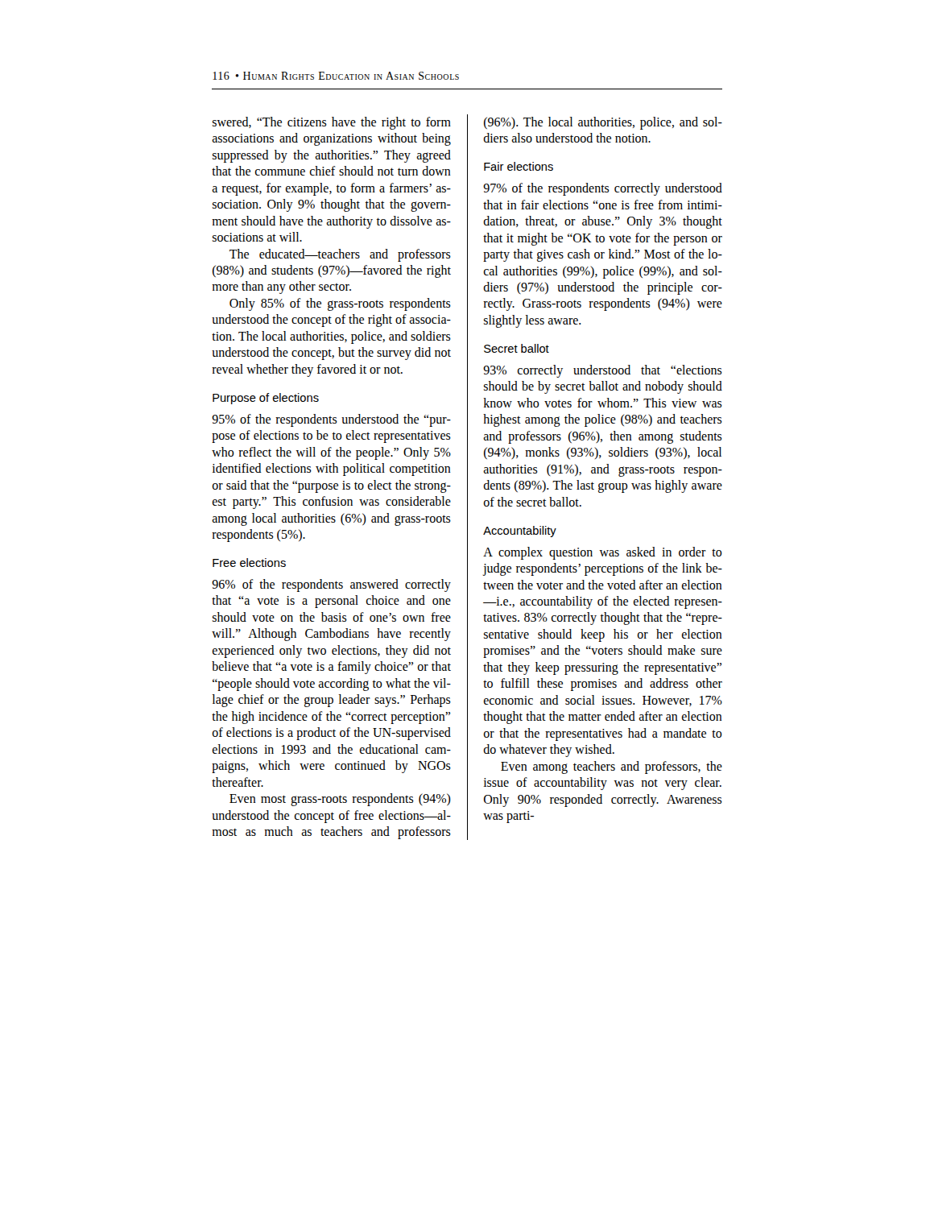116 • Human Rights Education in Asian Schools
swered, “The citizens have the right to form associations and organizations without being suppressed by the authorities.” They agreed that the commune chief should not turn down a request, for example, to form a farmers’ association. Only 9% thought that the government should have the authority to dissolve associations at will.
The educated—teachers and professors (98%) and students (97%)—favored the right more than any other sector.
Only 85% of the grass-roots respondents understood the concept of the right of association. The local authorities, police, and soldiers understood the concept, but the survey did not reveal whether they favored it or not.
Purpose of elections
95% of the respondents understood the “purpose of elections to be to elect representatives who reflect the will of the people.” Only 5% identified elections with political competition or said that the “purpose is to elect the strongest party.” This confusion was considerable among local authorities (6%) and grass-roots respondents (5%).
Free elections
96% of the respondents answered correctly that “a vote is a personal choice and one should vote on the basis of one’s own free will.” Although Cambodians have recently experienced only two elections, they did not believe that “a vote is a family choice” or that “people should vote according to what the village chief or the group leader says.” Perhaps the high incidence of the “correct perception” of elections is a product of the UN-supervised elections in 1993 and the educational campaigns, which were continued by NGOs thereafter.
Even most grass-roots respondents (94%) understood the concept of free elections—almost as much as teachers and professors (96%). The local authorities, police, and soldiers also understood the notion.
Fair elections
97% of the respondents correctly understood that in fair elections “one is free from intimidation, threat, or abuse.” Only 3% thought that it might be “OK to vote for the person or party that gives cash or kind.” Most of the local authorities (99%), police (99%), and soldiers (97%) understood the principle correctly. Grass-roots respondents (94%) were slightly less aware.
Secret ballot
93% correctly understood that “elections should be by secret ballot and nobody should know who votes for whom.” This view was highest among the police (98%) and teachers and professors (96%), then among students (94%), monks (93%), soldiers (93%), local authorities (91%), and grass-roots respondents (89%). The last group was highly aware of the secret ballot.
Accountability
A complex question was asked in order to judge respondents’ perceptions of the link between the voter and the voted after an election—i.e., accountability of the elected representatives. 83% correctly thought that the “representative should keep his or her election promises” and the “voters should make sure that they keep pressuring the representative” to fulfill these promises and address other economic and social issues. However, 17% thought that the matter ended after an election or that the representatives had a mandate to do whatever they wished.
Even among teachers and professors, the issue of accountability was not very clear. Only 90% responded correctly. Awareness was parti-